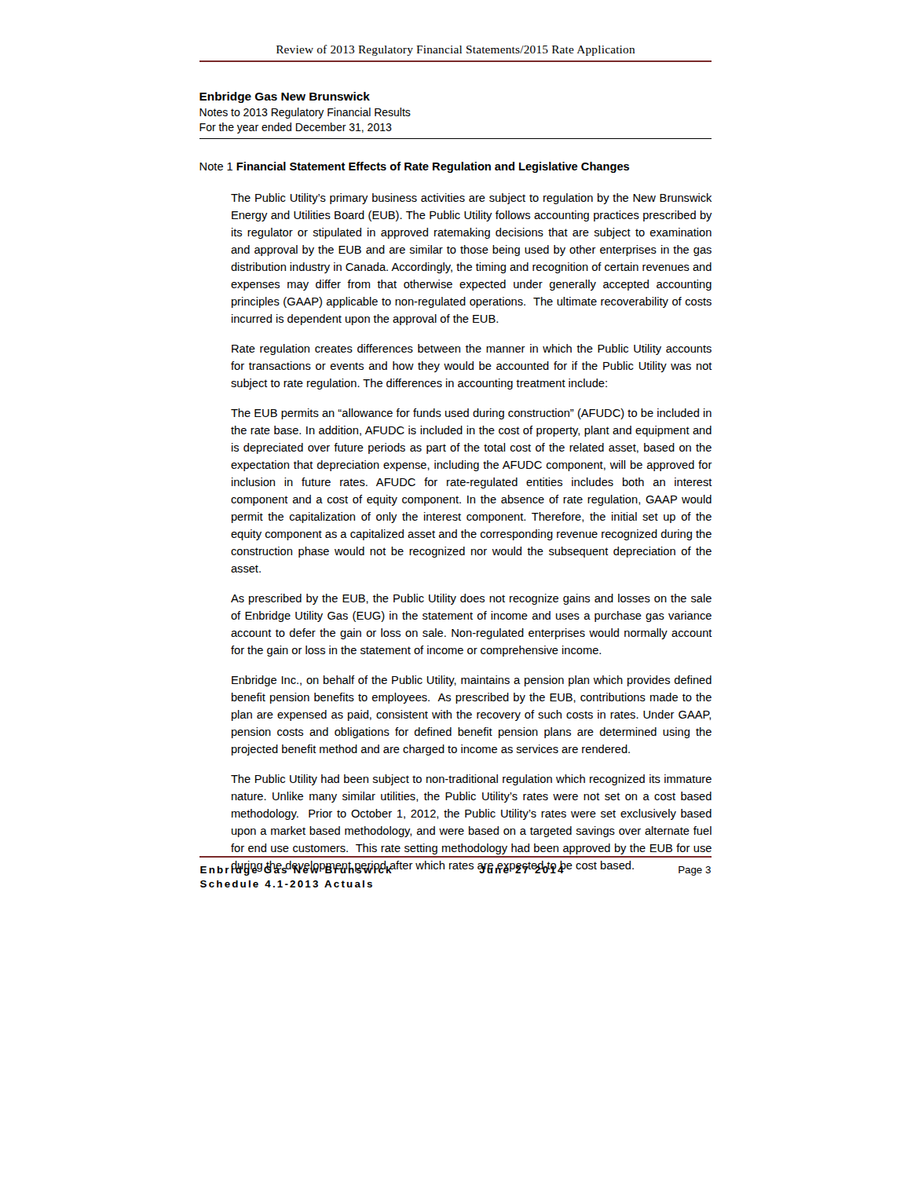Review of 2013 Regulatory Financial Statements/2015 Rate Application
Enbridge Gas New Brunswick
Notes to 2013 Regulatory Financial Results
For the year ended December 31, 2013
Note 1 Financial Statement Effects of Rate Regulation and Legislative Changes
The Public Utility’s primary business activities are subject to regulation by the New Brunswick Energy and Utilities Board (EUB). The Public Utility follows accounting practices prescribed by its regulator or stipulated in approved ratemaking decisions that are subject to examination and approval by the EUB and are similar to those being used by other enterprises in the gas distribution industry in Canada. Accordingly, the timing and recognition of certain revenues and expenses may differ from that otherwise expected under generally accepted accounting principles (GAAP) applicable to non-regulated operations. The ultimate recoverability of costs incurred is dependent upon the approval of the EUB.
Rate regulation creates differences between the manner in which the Public Utility accounts for transactions or events and how they would be accounted for if the Public Utility was not subject to rate regulation. The differences in accounting treatment include:
The EUB permits an “allowance for funds used during construction” (AFUDC) to be included in the rate base. In addition, AFUDC is included in the cost of property, plant and equipment and is depreciated over future periods as part of the total cost of the related asset, based on the expectation that depreciation expense, including the AFUDC component, will be approved for inclusion in future rates. AFUDC for rate-regulated entities includes both an interest component and a cost of equity component. In the absence of rate regulation, GAAP would permit the capitalization of only the interest component. Therefore, the initial set up of the equity component as a capitalized asset and the corresponding revenue recognized during the construction phase would not be recognized nor would the subsequent depreciation of the asset.
As prescribed by the EUB, the Public Utility does not recognize gains and losses on the sale of Enbridge Utility Gas (EUG) in the statement of income and uses a purchase gas variance account to defer the gain or loss on sale. Non-regulated enterprises would normally account for the gain or loss in the statement of income or comprehensive income.
Enbridge Inc., on behalf of the Public Utility, maintains a pension plan which provides defined benefit pension benefits to employees. As prescribed by the EUB, contributions made to the plan are expensed as paid, consistent with the recovery of such costs in rates. Under GAAP, pension costs and obligations for defined benefit pension plans are determined using the projected benefit method and are charged to income as services are rendered.
The Public Utility had been subject to non-traditional regulation which recognized its immature nature. Unlike many similar utilities, the Public Utility’s rates were not set on a cost based methodology. Prior to October 1, 2012, the Public Utility’s rates were set exclusively based upon a market based methodology, and were based on a targeted savings over alternate fuel for end use customers. This rate setting methodology had been approved by the EUB for use during the development period after which rates are expected to be cost based.
| Enbridge Gas New Brunswick Schedule 4.1-2013 Actuals | June 27 2014 | Page 3 |